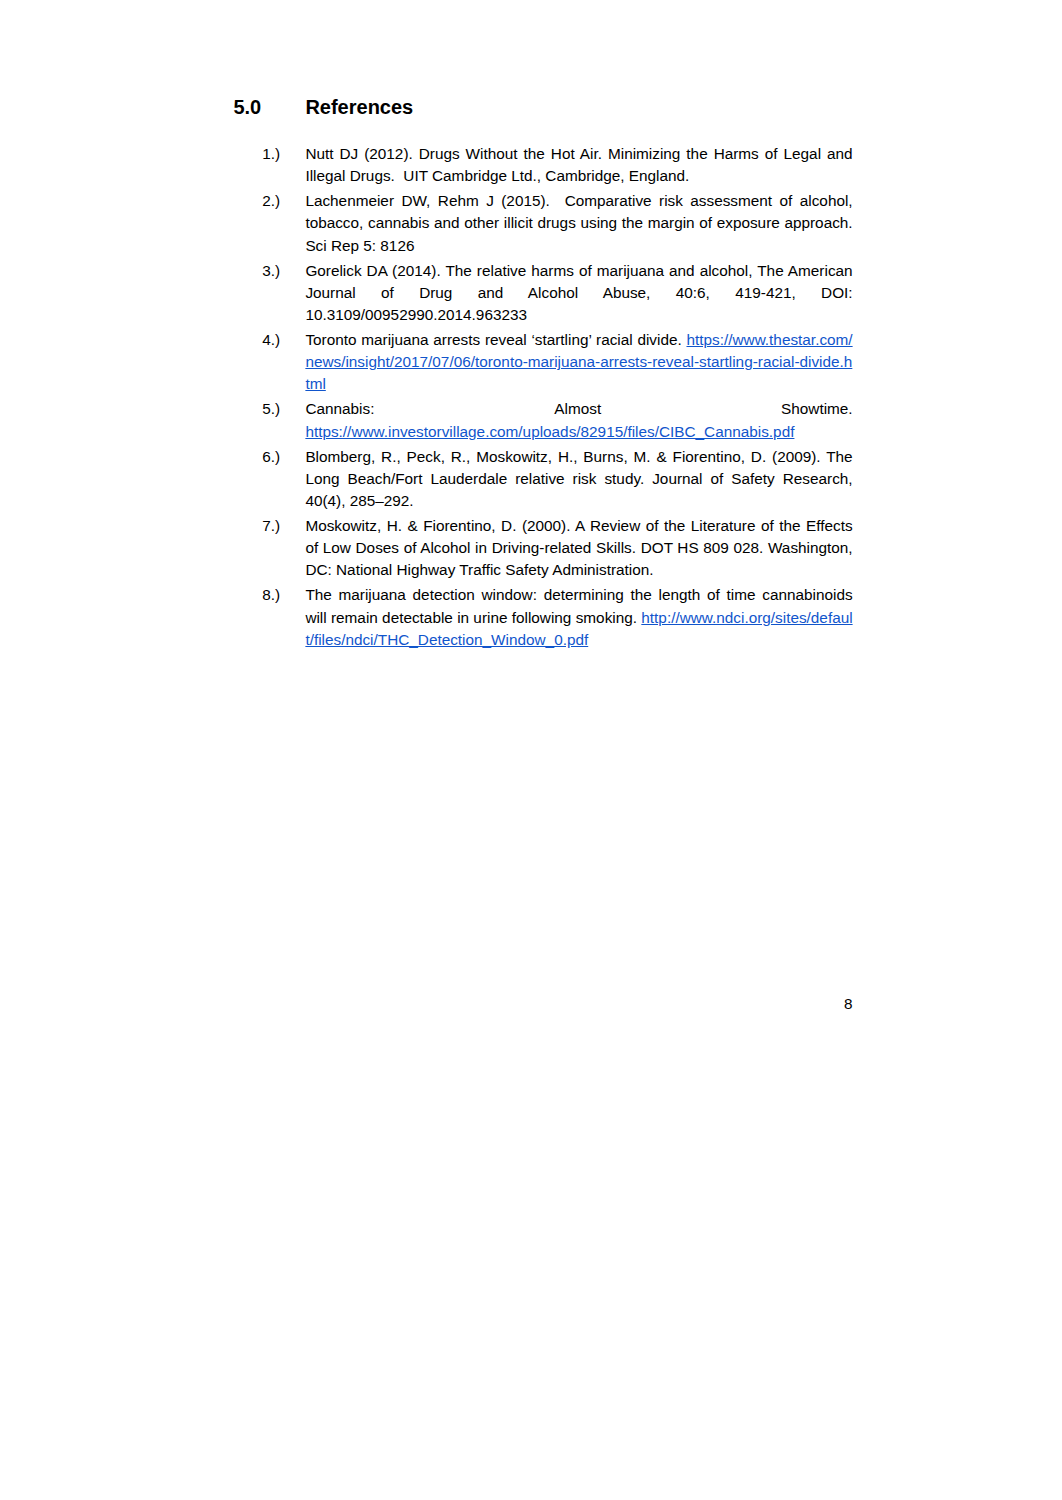5.0 References
Nutt DJ (2012). Drugs Without the Hot Air. Minimizing the Harms of Legal and Illegal Drugs. UIT Cambridge Ltd., Cambridge, England.
Lachenmeier DW, Rehm J (2015). Comparative risk assessment of alcohol, tobacco, cannabis and other illicit drugs using the margin of exposure approach. Sci Rep 5: 8126
Gorelick DA (2014). The relative harms of marijuana and alcohol, The American Journal of Drug and Alcohol Abuse, 40:6, 419-421, DOI: 10.3109/00952990.2014.963233
Toronto marijuana arrests reveal ‘startling’ racial divide. https://www.thestar.com/news/insight/2017/07/06/toronto-marijuana-arrests-reveal-startling-racial-divide.html
Cannabis: Almost Showtime.
https://www.investorvillage.com/uploads/82915/files/CIBC_Cannabis.pdf
Blomberg, R., Peck, R., Moskowitz, H., Burns, M. & Fiorentino, D. (2009). The Long Beach/Fort Lauderdale relative risk study. Journal of Safety Research, 40(4), 285–292.
Moskowitz, H. & Fiorentino, D. (2000). A Review of the Literature of the Effects of Low Doses of Alcohol in Driving-related Skills. DOT HS 809 028. Washington, DC: National Highway Traffic Safety Administration.
The marijuana detection window: determining the length of time cannabinoids will remain detectable in urine following smoking. http://www.ndci.org/sites/default/files/ndci/THC_Detection_Window_0.pdf
8